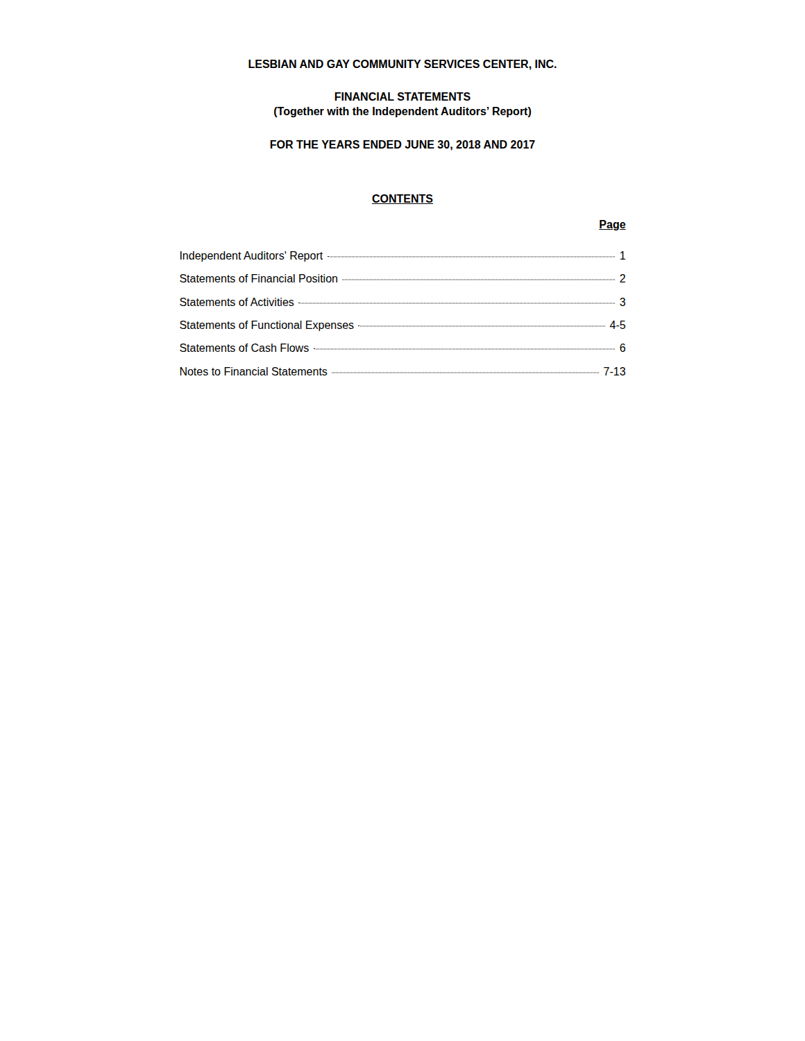LESBIAN AND GAY COMMUNITY SERVICES CENTER, INC.
FINANCIAL STATEMENTS
(Together with the Independent Auditors’ Report)
FOR THE YEARS ENDED JUNE 30, 2018 AND 2017
CONTENTS
Page
Independent Auditors' Report 1
Statements of Financial Position 2
Statements of Activities 3
Statements of Functional Expenses 4-5
Statements of Cash Flows 6
Notes to Financial Statements 7-13